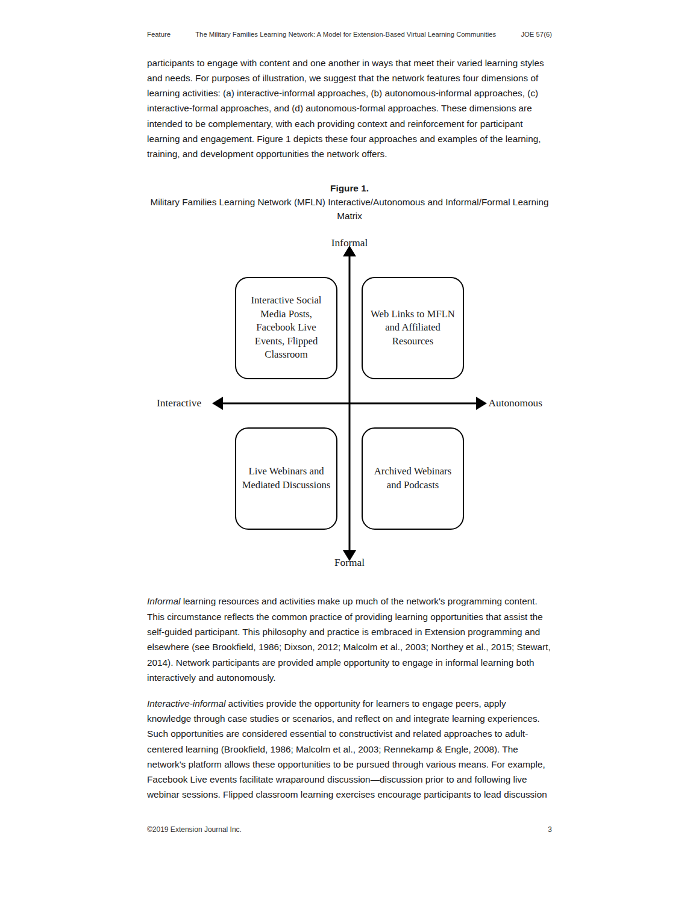Feature The Military Families Learning Network: A Model for Extension-Based Virtual Learning Communities JOE 57(6)
participants to engage with content and one another in ways that meet their varied learning styles and needs. For purposes of illustration, we suggest that the network features four dimensions of learning activities: (a) interactive-informal approaches, (b) autonomous-informal approaches, (c) interactive-formal approaches, and (d) autonomous-formal approaches. These dimensions are intended to be complementary, with each providing context and reinforcement for participant learning and engagement. Figure 1 depicts these four approaches and examples of the learning, training, and development opportunities the network offers.
Figure 1. Military Families Learning Network (MFLN) Interactive/Autonomous and Informal/Formal Learning Matrix
Informal Formal Interactive Autonomous
Interactive Social Media Posts, Facebook Live Events, Flipped Classroom
Web Links to MFLN and Affiliated Resources
Live Webinars and Mediated Discussions
Archived Webinars and Podcasts
Informal learning resources and activities make up much of the network's programming content. This circumstance reflects the common practice of providing learning opportunities that assist the self-guided participant. This philosophy and practice is embraced in Extension programming and elsewhere (see Brookfield, 1986; Dixson, 2012; Malcolm et al., 2003; Northey et al., 2015; Stewart, 2014). Network participants are provided ample opportunity to engage in informal learning both interactively and autonomously.
Interactive-informal activities provide the opportunity for learners to engage peers, apply knowledge through case studies or scenarios, and reflect on and integrate learning experiences. Such opportunities are considered essential to constructivist and related approaches to adult-centered learning (Brookfield, 1986; Malcolm et al., 2003; Rennekamp & Engle, 2008). The network's platform allows these opportunities to be pursued through various means. For example, Facebook Live events facilitate wraparound discussion—discussion prior to and following live webinar sessions. Flipped classroom learning exercises encourage participants to lead discussion
©2019 Extension Journal Inc. 3